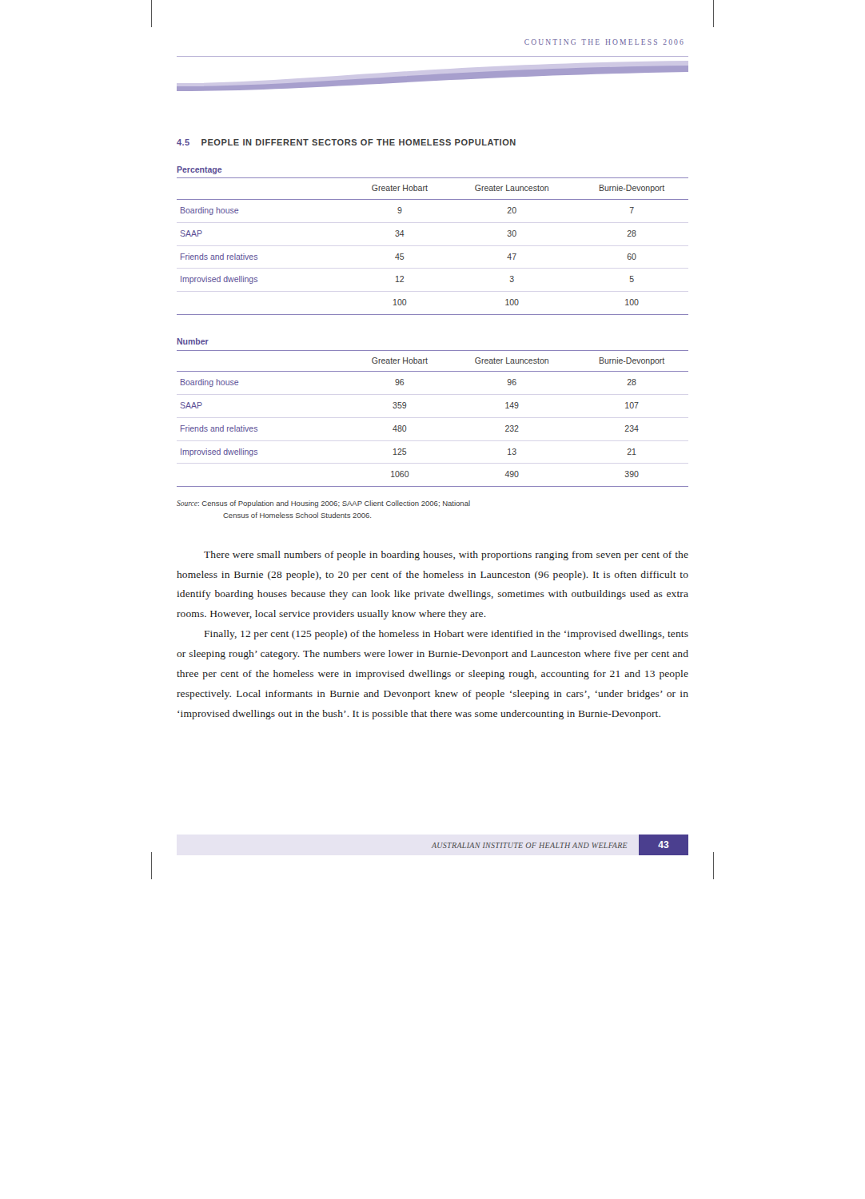Counting the Homeless 2006
4.5 PEOPLE IN DIFFERENT SECTORS OF THE HOMELESS POPULATION
Percentage
| | Greater Hobart | Greater Launceston | Burnie-Devonport |
| --- | --- | --- | --- |
| Boarding house | 9 | 20 | 7 |
| SAAP | 34 | 30 | 28 |
| Friends and relatives | 45 | 47 | 60 |
| Improvised dwellings | 12 | 3 | 5 |
| | 100 | 100 | 100 |
Number
| | Greater Hobart | Greater Launceston | Burnie-Devonport |
| --- | --- | --- | --- |
| Boarding house | 96 | 96 | 28 |
| SAAP | 359 | 149 | 107 |
| Friends and relatives | 480 | 232 | 234 |
| Improvised dwellings | 125 | 13 | 21 |
| | 1060 | 490 | 390 |
Source: Census of Population and Housing 2006; SAAP Client Collection 2006; National Census of Homeless School Students 2006.
There were small numbers of people in boarding houses, with proportions ranging from seven per cent of the homeless in Burnie (28 people), to 20 per cent of the homeless in Launceston (96 people). It is often difficult to identify boarding houses because they can look like private dwellings, sometimes with outbuildings used as extra rooms. However, local service providers usually know where they are.
Finally, 12 per cent (125 people) of the homeless in Hobart were identified in the ‘improvised dwellings, tents or sleeping rough’ category. The numbers were lower in Burnie-Devonport and Launceston where five per cent and three per cent of the homeless were in improvised dwellings or sleeping rough, accounting for 21 and 13 people respectively. Local informants in Burnie and Devonport knew of people ‘sleeping in cars’, ‘under bridges’ or in ‘improvised dwellings out in the bush’. It is possible that there was some undercounting in Burnie-Devonport.
AUSTRALIAN INSTITUTE OF HEALTH AND WELFARE
43